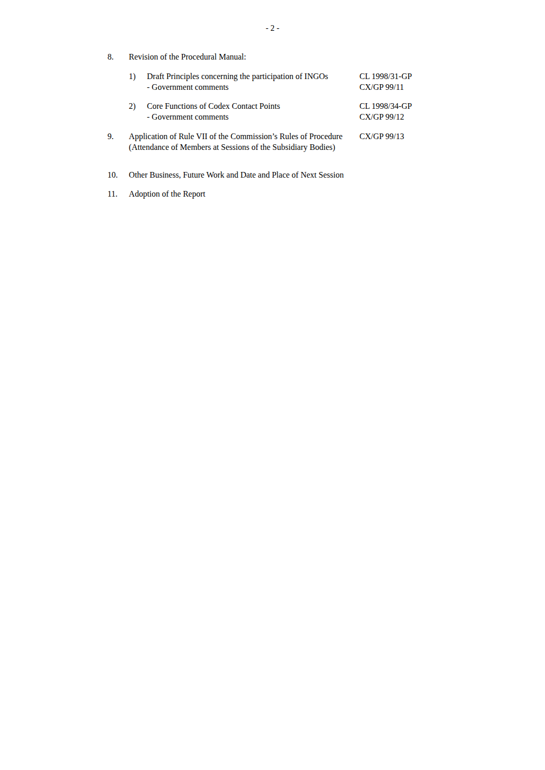- 2 -
| 8. | Revision of the Procedural Manual: | |
| | 1) | Draft Principles concerning the participation of INGOs | CL 1998/31-GP |
| | | - Government comments | CX/GP 99/11 |
| | 2) | Core Functions of Codex Contact Points | CL 1998/34-GP |
| | | - Government comments | CX/GP 99/12 |
| 9. | Application of Rule VII of the Commission’s Rules of Procedure | CX/GP 99/13 |
| | (Attendance of Members at Sessions of the Subsidiary Bodies) | |
| 10. | Other Business, Future Work and Date and Place of Next Session | |
| 11. | Adoption of the Report | |